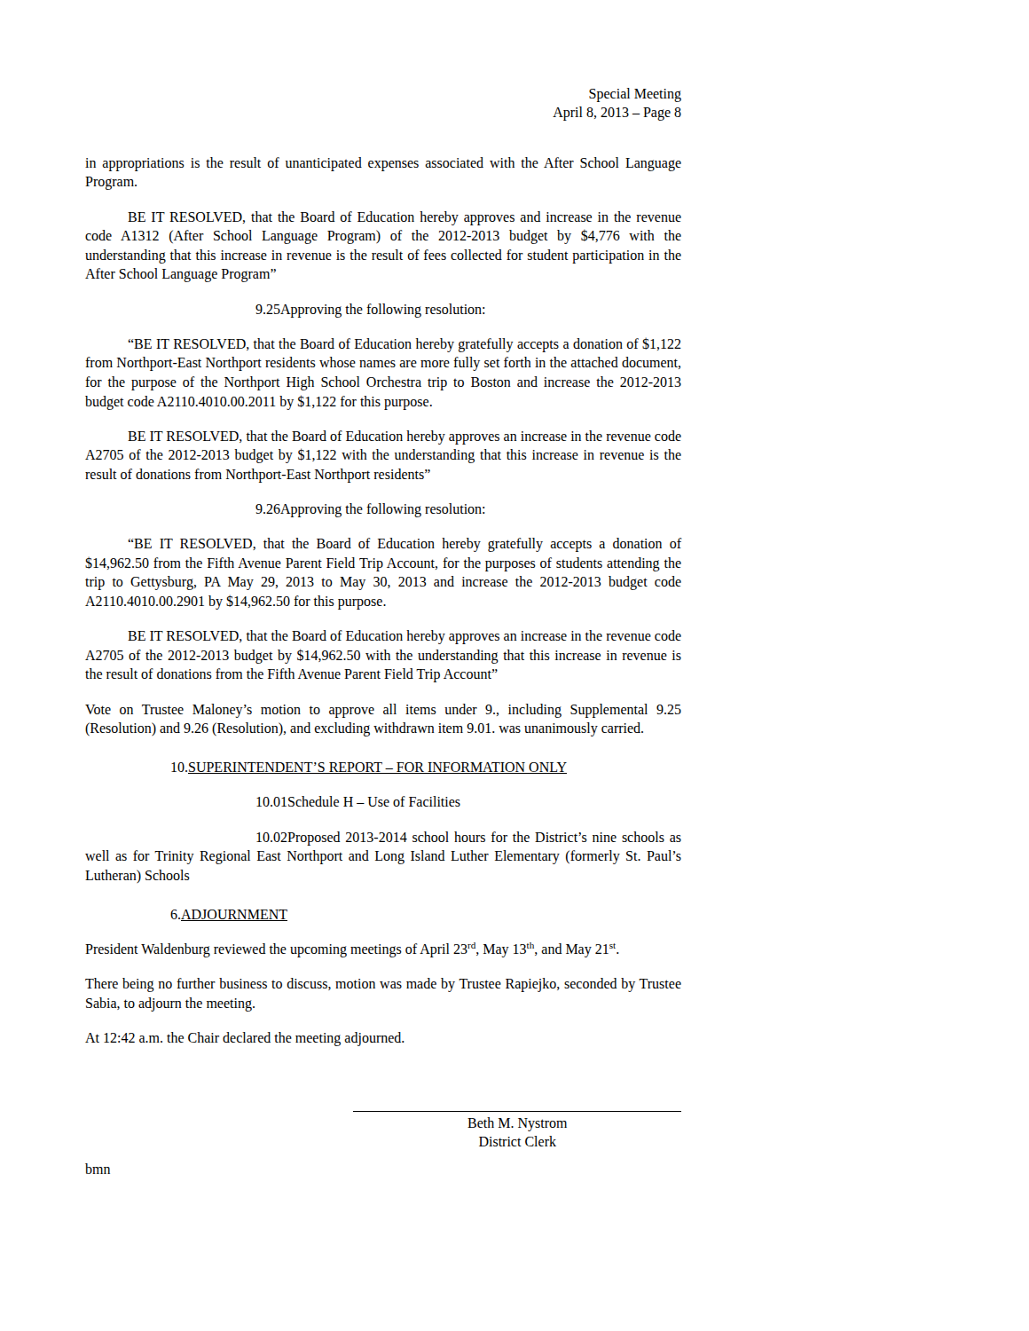Special Meeting
April 8, 2013 – Page 8
in appropriations is the result of unanticipated expenses associated with the After School Language Program.
BE IT RESOLVED, that the Board of Education hereby approves and increase in the revenue code A1312 (After School Language Program) of the 2012-2013 budget by $4,776 with the understanding that this increase in revenue is the result of fees collected for student participation in the After School Language Program”
9.25 Approving the following resolution:
“BE IT RESOLVED, that the Board of Education hereby gratefully accepts a donation of $1,122 from Northport-East Northport residents whose names are more fully set forth in the attached document, for the purpose of the Northport High School Orchestra trip to Boston and increase the 2012-2013 budget code A2110.4010.00.2011 by $1,122 for this purpose.
BE IT RESOLVED, that the Board of Education hereby approves an increase in the revenue code A2705 of the 2012-2013 budget by $1,122 with the understanding that this increase in revenue is the result of donations from Northport-East Northport residents”
9.26 Approving the following resolution:
“BE IT RESOLVED, that the Board of Education hereby gratefully accepts a donation of $14,962.50 from the Fifth Avenue Parent Field Trip Account, for the purposes of students attending the trip to Gettysburg, PA May 29, 2013 to May 30, 2013 and increase the 2012-2013 budget code A2110.4010.00.2901 by $14,962.50 for this purpose.
BE IT RESOLVED, that the Board of Education hereby approves an increase in the revenue code A2705 of the 2012-2013 budget by $14,962.50 with the understanding that this increase in revenue is the result of donations from the Fifth Avenue Parent Field Trip Account”
Vote on Trustee Maloney’s motion to approve all items under 9., including Supplemental 9.25 (Resolution) and 9.26 (Resolution), and excluding withdrawn item 9.01. was unanimously carried.
10. SUPERINTENDENT’S REPORT – FOR INFORMATION ONLY
10.01 Schedule H – Use of Facilities
10.02 Proposed 2013-2014 school hours for the District’s nine schools as well as for Trinity Regional East Northport and Long Island Luther Elementary (formerly St. Paul’s Lutheran) Schools
6. ADJOURNMENT
President Waldenburg reviewed the upcoming meetings of April 23rd, May 13th, and May 21st.
There being no further business to discuss, motion was made by Trustee Rapiejko, seconded by Trustee Sabia, to adjourn the meeting.
At 12:42 a.m. the Chair declared the meeting adjourned.
Beth M. Nystrom
District Clerk
bmn